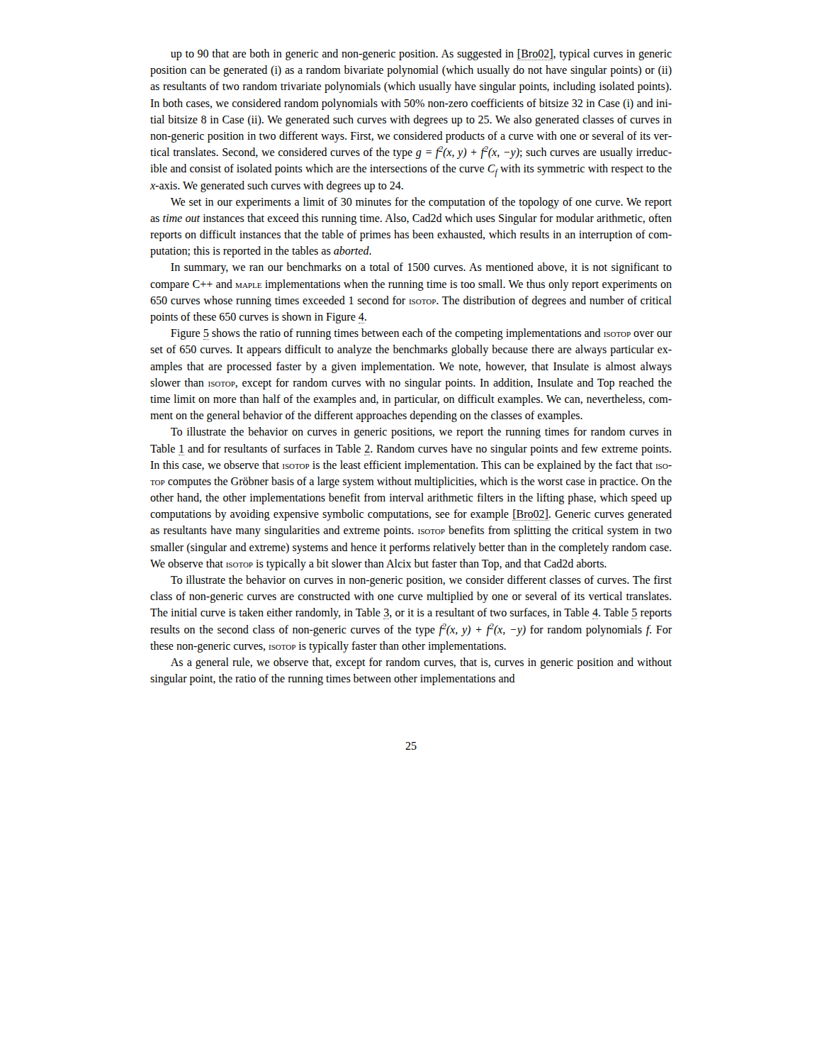up to 90 that are both in generic and non-generic position. As suggested in [Bro02], typical curves in generic position can be generated (i) as a random bivariate polynomial (which usually do not have singular points) or (ii) as resultants of two random trivariate polynomials (which usually have singular points, including isolated points). In both cases, we considered random polynomials with 50% non-zero coefficients of bitsize 32 in Case (i) and initial bitsize 8 in Case (ii). We generated such curves with degrees up to 25. We also generated classes of curves in non-generic position in two different ways. First, we considered products of a curve with one or several of its vertical translates. Second, we considered curves of the type g = f2(x, y) + f2(x, −y); such curves are usually irreducible and consist of isolated points which are the intersections of the curve Cf with its symmetric with respect to the x-axis. We generated such curves with degrees up to 24.
We set in our experiments a limit of 30 minutes for the computation of the topology of one curve. We report as time out instances that exceed this running time. Also, Cad2d which uses Singular for modular arithmetic, often reports on difficult instances that the table of primes has been exhausted, which results in an interruption of computation; this is reported in the tables as aborted.
In summary, we ran our benchmarks on a total of 1500 curves. As mentioned above, it is not significant to compare C++ and maple implementations when the running time is too small. We thus only report experiments on 650 curves whose running times exceeded 1 second for isotop. The distribution of degrees and number of critical points of these 650 curves is shown in Figure 4.
Figure 5 shows the ratio of running times between each of the competing implementations and isotop over our set of 650 curves. It appears difficult to analyze the benchmarks globally because there are always particular examples that are processed faster by a given implementation. We note, however, that Insulate is almost always slower than isotop, except for random curves with no singular points. In addition, Insulate and Top reached the time limit on more than half of the examples and, in particular, on difficult examples. We can, nevertheless, comment on the general behavior of the different approaches depending on the classes of examples.
To illustrate the behavior on curves in generic positions, we report the running times for random curves in Table 1 and for resultants of surfaces in Table 2. Random curves have no singular points and few extreme points. In this case, we observe that isotop is the least efficient implementation. This can be explained by the fact that isotop computes the Gröbner basis of a large system without multiplicities, which is the worst case in practice. On the other hand, the other implementations benefit from interval arithmetic filters in the lifting phase, which speed up computations by avoiding expensive symbolic computations, see for example [Bro02]. Generic curves generated as resultants have many singularities and extreme points. isotop benefits from splitting the critical system in two smaller (singular and extreme) systems and hence it performs relatively better than in the completely random case. We observe that isotop is typically a bit slower than Alcix but faster than Top, and that Cad2d aborts.
To illustrate the behavior on curves in non-generic position, we consider different classes of curves. The first class of non-generic curves are constructed with one curve multiplied by one or several of its vertical translates. The initial curve is taken either randomly, in Table 3, or it is a resultant of two surfaces, in Table 4. Table 5 reports results on the second class of non-generic curves of the type f2(x, y) + f2(x, −y) for random polynomials f. For these non-generic curves, isotop is typically faster than other implementations.
As a general rule, we observe that, except for random curves, that is, curves in generic position and without singular point, the ratio of the running times between other implementations and
25